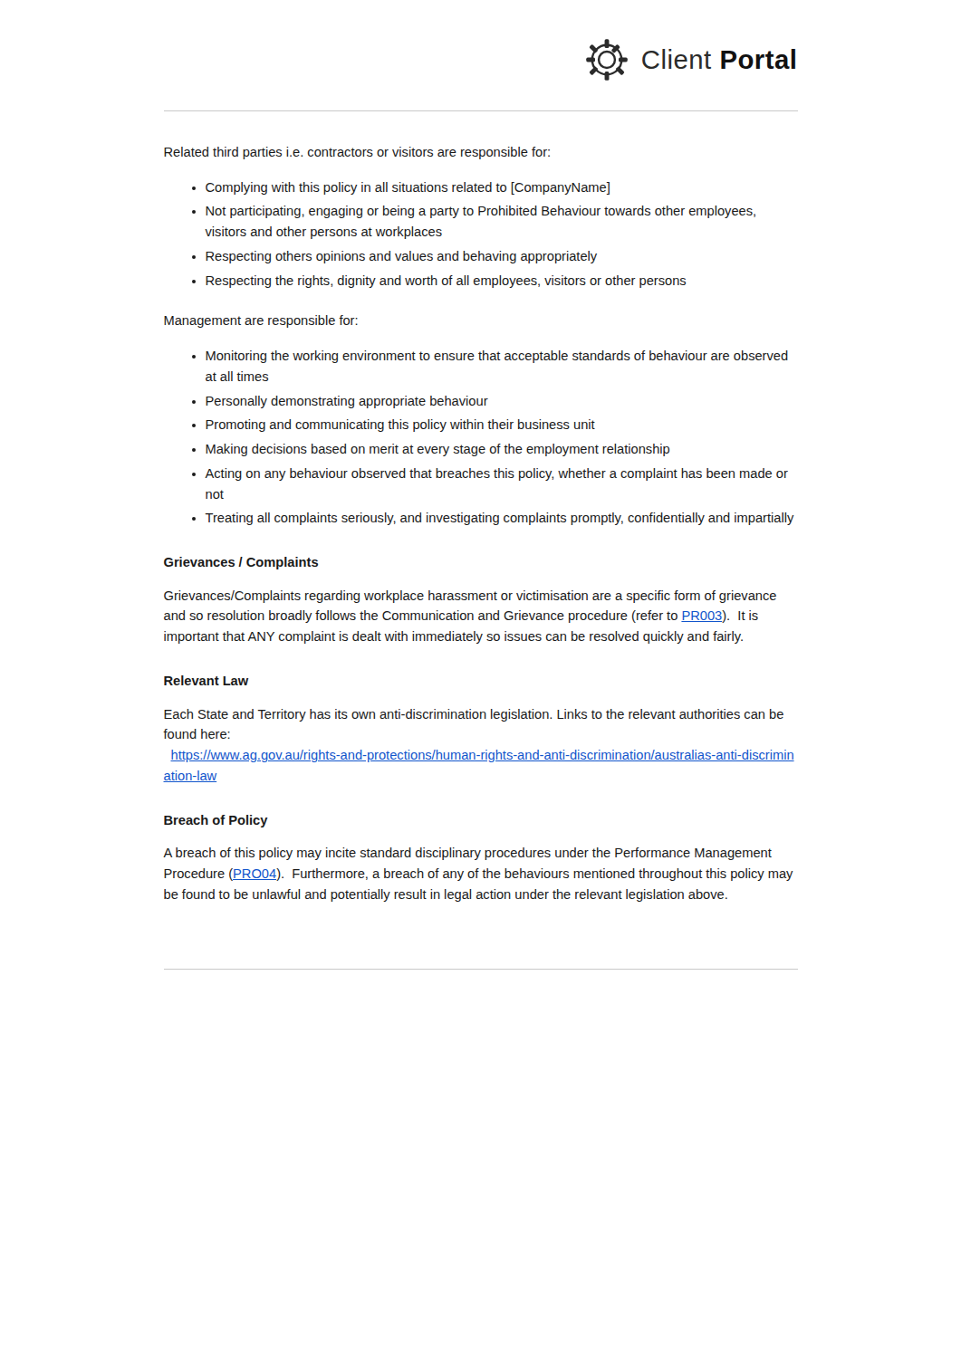Client Portal
Related third parties i.e. contractors or visitors are responsible for:
Complying with this policy in all situations related to [CompanyName]
Not participating, engaging or being a party to Prohibited Behaviour towards other employees, visitors and other persons at workplaces
Respecting others opinions and values and behaving appropriately
Respecting the rights, dignity and worth of all employees, visitors or other persons
Management are responsible for:
Monitoring the working environment to ensure that acceptable standards of behaviour are observed at all times
Personally demonstrating appropriate behaviour
Promoting and communicating this policy within their business unit
Making decisions based on merit at every stage of the employment relationship
Acting on any behaviour observed that breaches this policy, whether a complaint has been made or not
Treating all complaints seriously, and investigating complaints promptly, confidentially and impartially
Grievances / Complaints
Grievances/Complaints regarding workplace harassment or victimisation are a specific form of grievance and so resolution broadly follows the Communication and Grievance procedure (refer to PR003). It is important that ANY complaint is dealt with immediately so issues can be resolved quickly and fairly.
Relevant Law
Each State and Territory has its own anti-discrimination legislation. Links to the relevant authorities can be found here:
https://www.ag.gov.au/rights-and-protections/human-rights-and-anti-discrimination/australias-anti-discrimination-law
Breach of Policy
A breach of this policy may incite standard disciplinary procedures under the Performance Management Procedure (PRO04). Furthermore, a breach of any of the behaviours mentioned throughout this policy may be found to be unlawful and potentially result in legal action under the relevant legislation above.